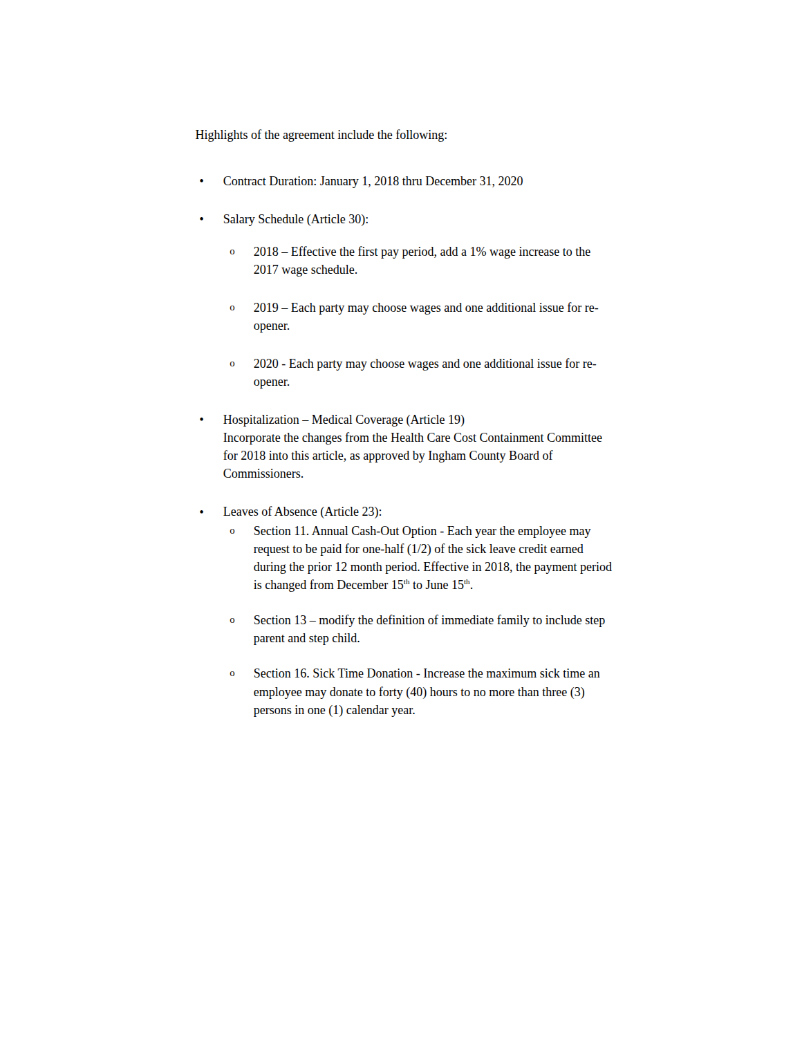Highlights of the agreement include the following:
Contract Duration: January 1, 2018 thru December 31, 2020
Salary Schedule (Article 30):
2018 – Effective the first pay period, add a 1% wage increase to the 2017 wage schedule.
2019 – Each party may choose wages and one additional issue for re-opener.
2020 - Each party may choose wages and one additional issue for re-opener.
Hospitalization – Medical Coverage (Article 19)
Incorporate the changes from the Health Care Cost Containment Committee for 2018 into this article, as approved by Ingham County Board of Commissioners.
Leaves of Absence (Article 23):
Section 11. Annual Cash-Out Option - Each year the employee may request to be paid for one-half (1/2) of the sick leave credit earned during the prior 12 month period. Effective in 2018, the payment period is changed from December 15th to June 15th.
Section 13 – modify the definition of immediate family to include step parent and step child.
Section 16. Sick Time Donation - Increase the maximum sick time an employee may donate to forty (40) hours to no more than three (3) persons in one (1) calendar year.